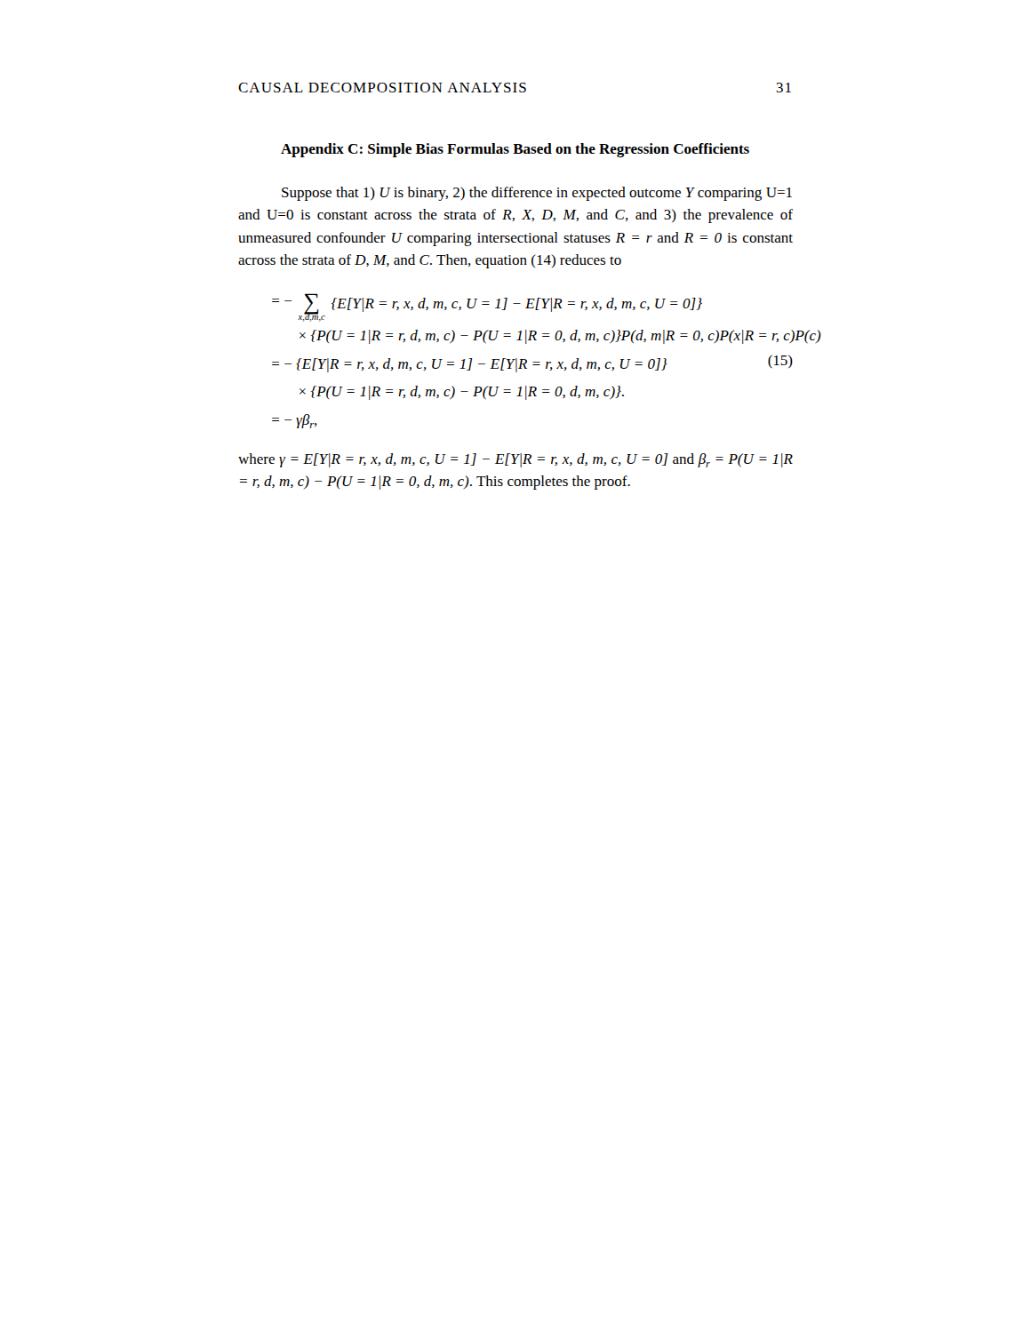Causal Decomposition Analysis 31
Appendix C: Simple Bias Formulas Based on the Regression Coefficients
Suppose that 1) U is binary, 2) the difference in expected outcome Y comparing U=1 and U=0 is constant across the strata of R, X, D, M, and C, and 3) the prevalence of unmeasured confounder U comparing intersectional statuses R = r and R = 0 is constant across the strata of D, M, and C. Then, equation (14) reduces to
= − ∑x,d,m,c {E[Y|R = r, x, d, m, c, U = 1] − E[Y|R = r, x, d, m, c, U = 0]}
× {P(U = 1|R = r, d, m, c) − P(U = 1|R = 0, d, m, c)}P(d, m|R = 0, c)P(x|R = r, c)P(c)
= − {E[Y|R = r, x, d, m, c, U = 1] − E[Y|R = r, x, d, m, c, U = 0]}
× {P(U = 1|R = r, d, m, c) − P(U = 1|R = 0, d, m, c)}.
= − γβr,
(15)
where γ = E[Y|R = r, x, d, m, c, U = 1] − E[Y|R = r, x, d, m, c, U = 0] and βr = P(U = 1|R = r, d, m, c) − P(U = 1|R = 0, d, m, c). This completes the proof.